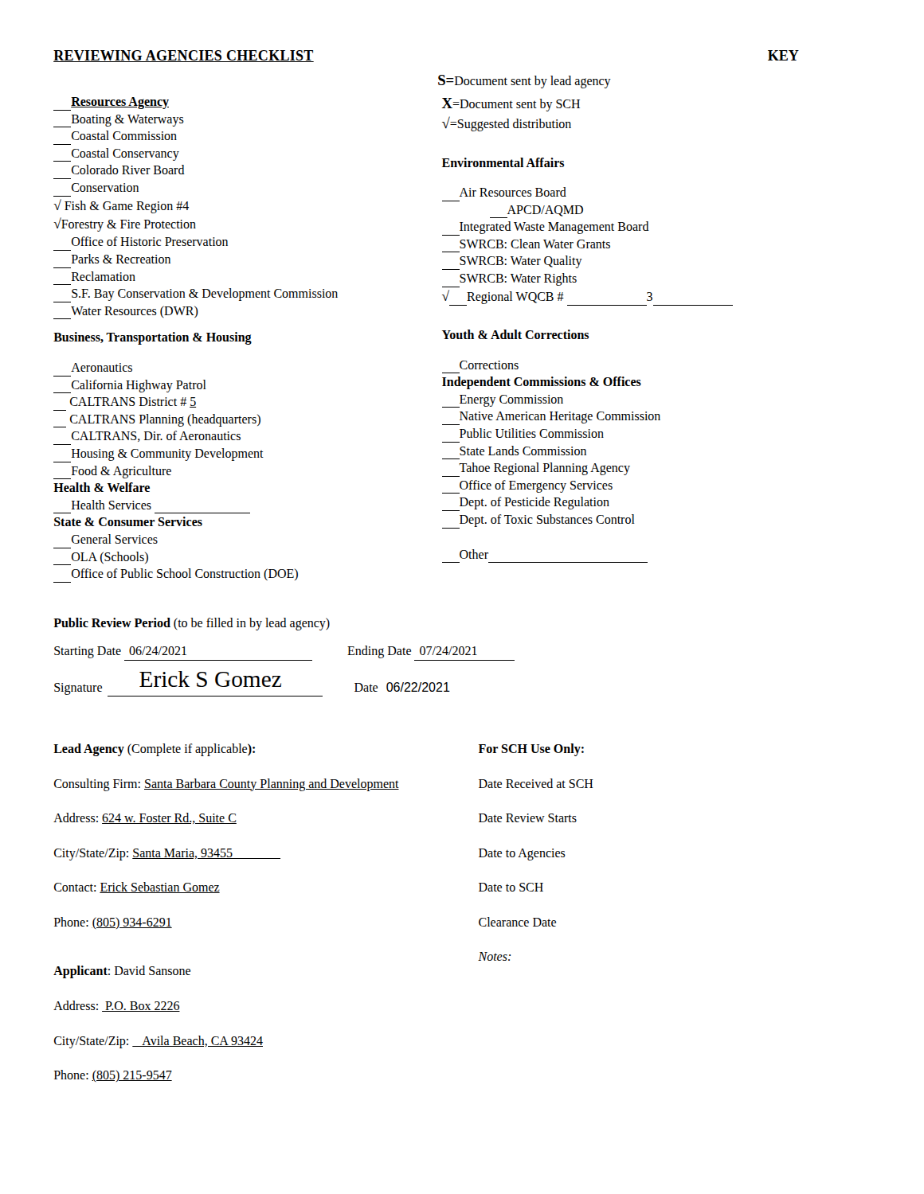REVIEWING AGENCIES CHECKLIST
KEY
S=Document sent by lead agency
Resources Agency
Boating & Waterways
Coastal Commission
Coastal Conservancy
Colorado River Board
Conservation
√ Fish & Game Region #4
√Forestry & Fire Protection
Office of Historic Preservation
Parks & Recreation
Reclamation
S.F. Bay Conservation & Development Commission
Water Resources (DWR)
Business, Transportation & Housing
Aeronautics
California Highway Patrol
CALTRANS District # 5
CALTRANS Planning (headquarters)
CALTRANS, Dir. of Aeronautics
Housing & Community Development
Food & Agriculture
Health & Welfare
Health Services
State & Consumer Services
General Services
OLA (Schools)
Office of Public School Construction (DOE)
X=Document sent by SCH
√=Suggested distribution
Environmental Affairs
Air Resources Board
APCD/AQMD
Integrated Waste Management Board
SWRCB: Clean Water Grants
SWRCB: Water Quality
SWRCB: Water Rights
√ Regional WQCB # 3
Youth & Adult Corrections
Corrections
Independent Commissions & Offices
Energy Commission
Native American Heritage Commission
Public Utilities Commission
State Lands Commission
Tahoe Regional Planning Agency
Office of Emergency Services
Dept. of Pesticide Regulation
Dept. of Toxic Substances Control
Other
Public Review Period (to be filled in by lead agency)
Starting Date 06/24/2021 Ending Date 07/24/2021
Signature Erick S Gomez Date 06/22/2021
Lead Agency (Complete if applicable):
Consulting Firm: Santa Barbara County Planning and Development
Address: 624 w. Foster Rd., Suite C
City/State/Zip: Santa Maria, 93455
Contact: Erick Sebastian Gomez
Phone: (805) 934-6291
Applicant: David Sansone
Address: P.O. Box 2226
City/State/Zip: Avila Beach, CA 93424
Phone: (805) 215-9547
For SCH Use Only:
Date Received at SCH
Date Review Starts
Date to Agencies
Date to SCH
Clearance Date
Notes: